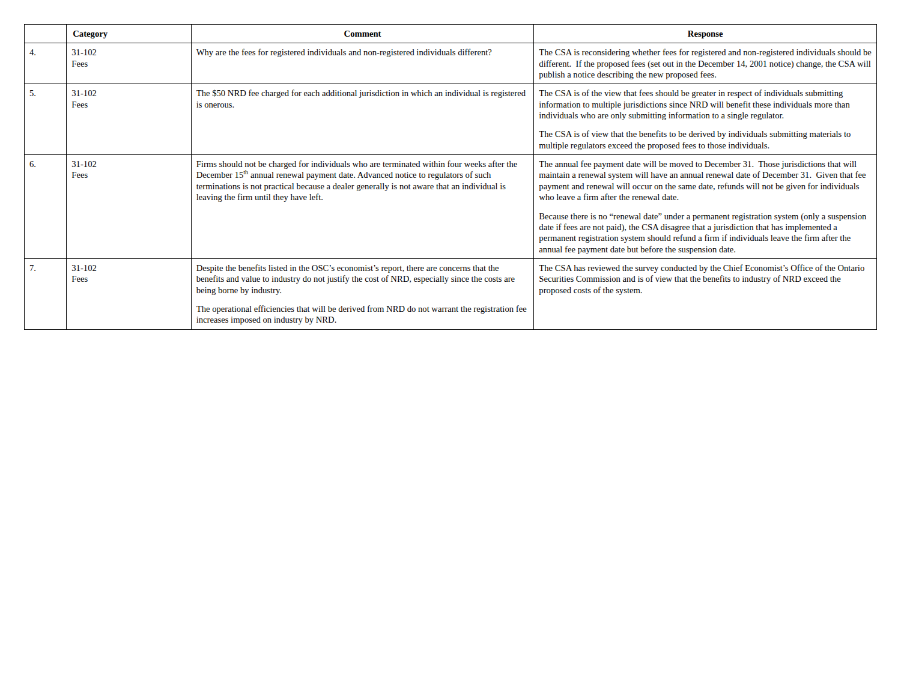| | Category | Comment | Response |
| --- | --- | --- | --- |
| 4. | 31-102 Fees | Why are the fees for registered individuals and non-registered individuals different? | The CSA is reconsidering whether fees for registered and non-registered individuals should be different. If the proposed fees (set out in the December 14, 2001 notice) change, the CSA will publish a notice describing the new proposed fees. |
| 5. | 31-102 Fees | The $50 NRD fee charged for each additional jurisdiction in which an individual is registered is onerous. | The CSA is of the view that fees should be greater in respect of individuals submitting information to multiple jurisdictions since NRD will benefit these individuals more than individuals who are only submitting information to a single regulator. The CSA is of view that the benefits to be derived by individuals submitting materials to multiple regulators exceed the proposed fees to those individuals. |
| 6. | 31-102 Fees | Firms should not be charged for individuals who are terminated within four weeks after the December 15 th annual renewal payment date. Advanced notice to regulators of such terminations is not practical because a dealer generally is not aware that an individual is leaving the firm until they have left. | The annual fee payment date will be moved to December 31. Those jurisdictions that will maintain a renewal system will have an annual renewal date of December 31. Given that fee payment and renewal will occur on the same date, refunds will not be given for individuals who leave a firm after the renewal date. Because there is no “renewal date” under a permanent registration system (only a suspension date if fees are not paid), the CSA disagree that a jurisdiction that has implemented a permanent registration system should refund a firm if individuals leave the firm after the annual fee payment date but before the suspension date. |
| 7. | 31-102 Fees | Despite the benefits listed in the OSC’s economist’s report, there are concerns that the benefits and value to industry do not justify the cost of NRD, especially since the costs are being borne by industry. The operational efficiencies that will be derived from NRD do not warrant the registration fee increases imposed on industry by NRD. | The CSA has reviewed the survey conducted by the Chief Economist’s Office of the Ontario Securities Commission and is of view that the benefits to industry of NRD exceed the proposed costs of the system. |